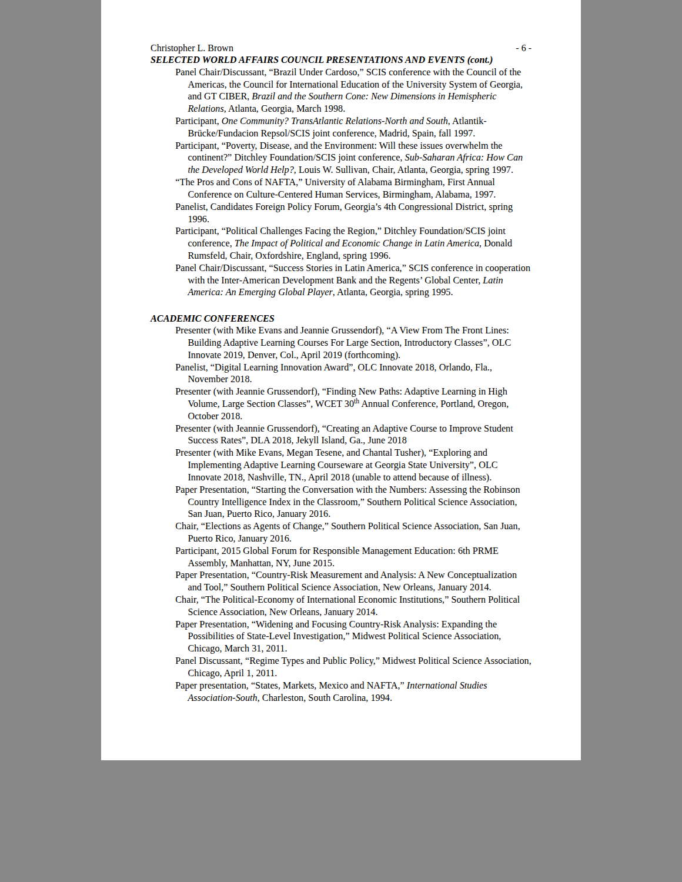Christopher L. Brown - 6 -
SELECTED WORLD AFFAIRS COUNCIL PRESENTATIONS AND EVENTS (cont.)
Panel Chair/Discussant, “Brazil Under Cardoso,” SCIS conference with the Council of the Americas, the Council for International Education of the University System of Georgia, and GT CIBER, Brazil and the Southern Cone: New Dimensions in Hemispheric Relations, Atlanta, Georgia, March 1998.
Participant, One Community? TransAtlantic Relations-North and South, Atlantik-Brücke/Fundacion Repsol/SCIS joint conference, Madrid, Spain, fall 1997.
Participant, “Poverty, Disease, and the Environment: Will these issues overwhelm the continent?” Ditchley Foundation/SCIS joint conference, Sub-Saharan Africa: How Can the Developed World Help?, Louis W. Sullivan, Chair, Atlanta, Georgia, spring 1997.
“The Pros and Cons of NAFTA,” University of Alabama Birmingham, First Annual Conference on Culture-Centered Human Services, Birmingham, Alabama, 1997.
Panelist, Candidates Foreign Policy Forum, Georgia’s 4th Congressional District, spring 1996.
Participant, “Political Challenges Facing the Region,” Ditchley Foundation/SCIS joint conference, The Impact of Political and Economic Change in Latin America, Donald Rumsfeld, Chair, Oxfordshire, England, spring 1996.
Panel Chair/Discussant, “Success Stories in Latin America,” SCIS conference in cooperation with the Inter-American Development Bank and the Regents’ Global Center, Latin America: An Emerging Global Player, Atlanta, Georgia, spring 1995.
ACADEMIC CONFERENCES
Presenter (with Mike Evans and Jeannie Grussendorf), “A View From The Front Lines: Building Adaptive Learning Courses For Large Section, Introductory Classes”, OLC Innovate 2019, Denver, Col., April 2019 (forthcoming).
Panelist, “Digital Learning Innovation Award”, OLC Innovate 2018, Orlando, Fla., November 2018.
Presenter (with Jeannie Grussendorf), “Finding New Paths: Adaptive Learning in High Volume, Large Section Classes”, WCET 30th Annual Conference, Portland, Oregon, October 2018.
Presenter (with Jeannie Grussendorf), “Creating an Adaptive Course to Improve Student Success Rates”, DLA 2018, Jekyll Island, Ga., June 2018
Presenter (with Mike Evans, Megan Tesene, and Chantal Tusher), “Exploring and Implementing Adaptive Learning Courseware at Georgia State University”, OLC Innovate 2018, Nashville, TN., April 2018 (unable to attend because of illness).
Paper Presentation, “Starting the Conversation with the Numbers: Assessing the Robinson Country Intelligence Index in the Classroom,” Southern Political Science Association, San Juan, Puerto Rico, January 2016.
Chair, “Elections as Agents of Change,” Southern Political Science Association, San Juan, Puerto Rico, January 2016.
Participant, 2015 Global Forum for Responsible Management Education: 6th PRME Assembly, Manhattan, NY, June 2015.
Paper Presentation, “Country-Risk Measurement and Analysis: A New Conceptualization and Tool,” Southern Political Science Association, New Orleans, January 2014.
Chair, “The Political-Economy of International Economic Institutions,” Southern Political Science Association, New Orleans, January 2014.
Paper Presentation, “Widening and Focusing Country-Risk Analysis: Expanding the Possibilities of State-Level Investigation,” Midwest Political Science Association, Chicago, March 31, 2011.
Panel Discussant, “Regime Types and Public Policy,” Midwest Political Science Association, Chicago, April 1, 2011.
Paper presentation, “States, Markets, Mexico and NAFTA,” International Studies Association-South, Charleston, South Carolina, 1994.